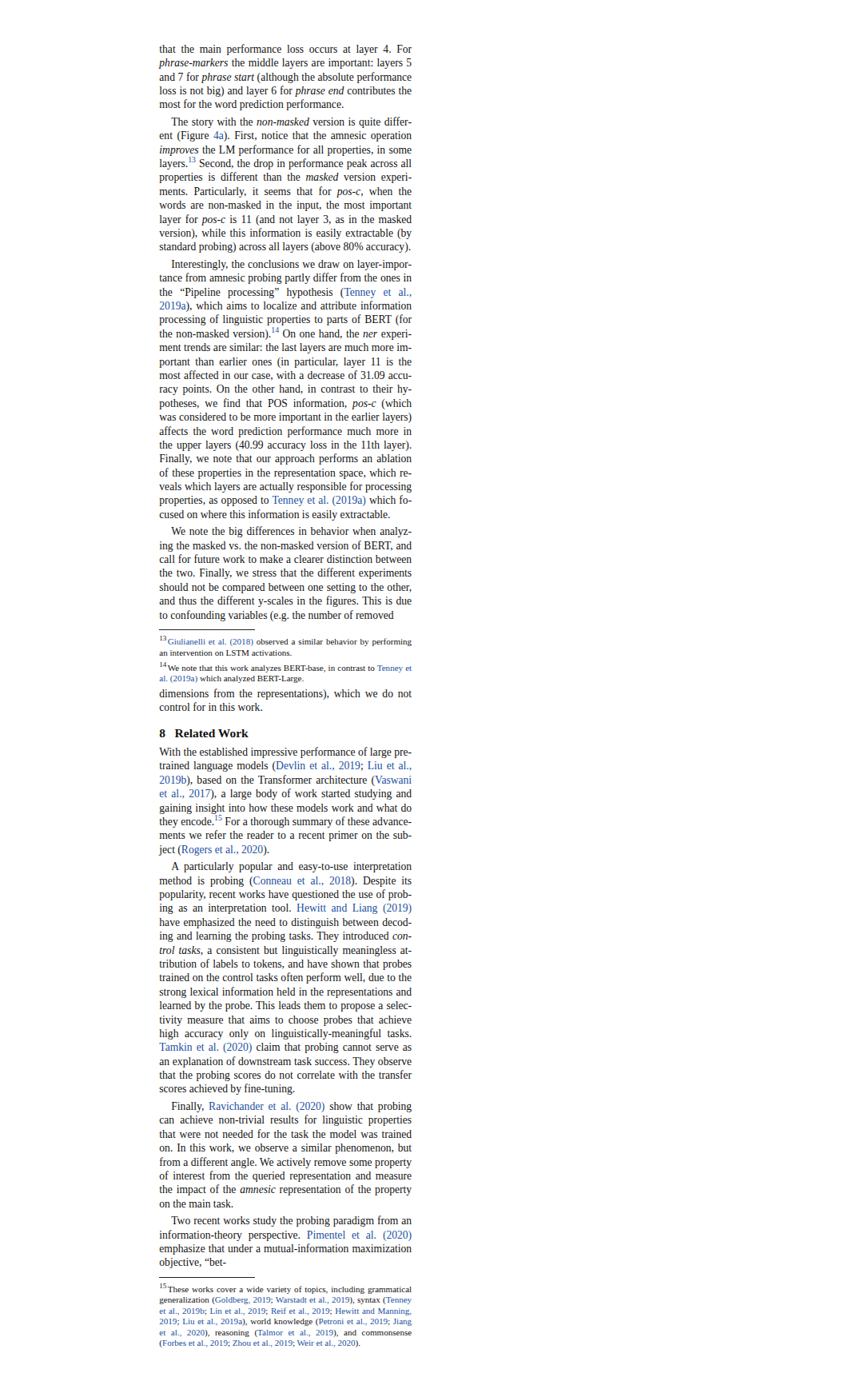that the main performance loss occurs at layer 4. For phrase-markers the middle layers are important: layers 5 and 7 for phrase start (although the absolute performance loss is not big) and layer 6 for phrase end contributes the most for the word prediction performance.
The story with the non-masked version is quite different (Figure 4a). First, notice that the amnesic operation improves the LM performance for all properties, in some layers.13 Second, the drop in performance peak across all properties is different than the masked version experiments. Particularly, it seems that for pos-c, when the words are non-masked in the input, the most important layer for pos-c is 11 (and not layer 3, as in the masked version), while this information is easily extractable (by standard probing) across all layers (above 80% accuracy).
Interestingly, the conclusions we draw on layer-importance from amnesic probing partly differ from the ones in the “Pipeline processing” hypothesis (Tenney et al., 2019a), which aims to localize and attribute information processing of linguistic properties to parts of BERT (for the non-masked version).14 On one hand, the ner experiment trends are similar: the last layers are much more important than earlier ones (in particular, layer 11 is the most affected in our case, with a decrease of 31.09 accuracy points. On the other hand, in contrast to their hypotheses, we find that POS information, pos-c (which was considered to be more important in the earlier layers) affects the word prediction performance much more in the upper layers (40.99 accuracy loss in the 11th layer). Finally, we note that our approach performs an ablation of these properties in the representation space, which reveals which layers are actually responsible for processing properties, as opposed to Tenney et al. (2019a) which focused on where this information is easily extractable.
We note the big differences in behavior when analyzing the masked vs. the non-masked version of BERT, and call for future work to make a clearer distinction between the two. Finally, we stress that the different experiments should not be compared between one setting to the other, and thus the different y-scales in the figures. This is due to confounding variables (e.g. the number of removed
13 Giulianelli et al. (2018) observed a similar behavior by performing an intervention on LSTM activations.
14 We note that this work analyzes BERT-base, in contrast to Tenney et al. (2019a) which analyzed BERT-Large.
dimensions from the representations), which we do not control for in this work.
8 Related Work
With the established impressive performance of large pre-trained language models (Devlin et al., 2019; Liu et al., 2019b), based on the Transformer architecture (Vaswani et al., 2017), a large body of work started studying and gaining insight into how these models work and what do they encode.15 For a thorough summary of these advancements we refer the reader to a recent primer on the subject (Rogers et al., 2020).
A particularly popular and easy-to-use interpretation method is probing (Conneau et al., 2018). Despite its popularity, recent works have questioned the use of probing as an interpretation tool. Hewitt and Liang (2019) have emphasized the need to distinguish between decoding and learning the probing tasks. They introduced control tasks, a consistent but linguistically meaningless attribution of labels to tokens, and have shown that probes trained on the control tasks often perform well, due to the strong lexical information held in the representations and learned by the probe. This leads them to propose a selectivity measure that aims to choose probes that achieve high accuracy only on linguistically-meaningful tasks. Tamkin et al. (2020) claim that probing cannot serve as an explanation of downstream task success. They observe that the probing scores do not correlate with the transfer scores achieved by fine-tuning.
Finally, Ravichander et al. (2020) show that probing can achieve non-trivial results for linguistic properties that were not needed for the task the model was trained on. In this work, we observe a similar phenomenon, but from a different angle. We actively remove some property of interest from the queried representation and measure the impact of the amnesic representation of the property on the main task.
Two recent works study the probing paradigm from an information-theory perspective. Pimentel et al. (2020) emphasize that under a mutual-information maximization objective, “bet-
15 These works cover a wide variety of topics, including grammatical generalization (Goldberg, 2019; Warstadt et al., 2019), syntax (Tenney et al., 2019b; Lin et al., 2019; Reif et al., 2019; Hewitt and Manning, 2019; Liu et al., 2019a), world knowledge (Petroni et al., 2019; Jiang et al., 2020), reasoning (Talmor et al., 2019), and commonsense (Forbes et al., 2019; Zhou et al., 2019; Weir et al., 2020).